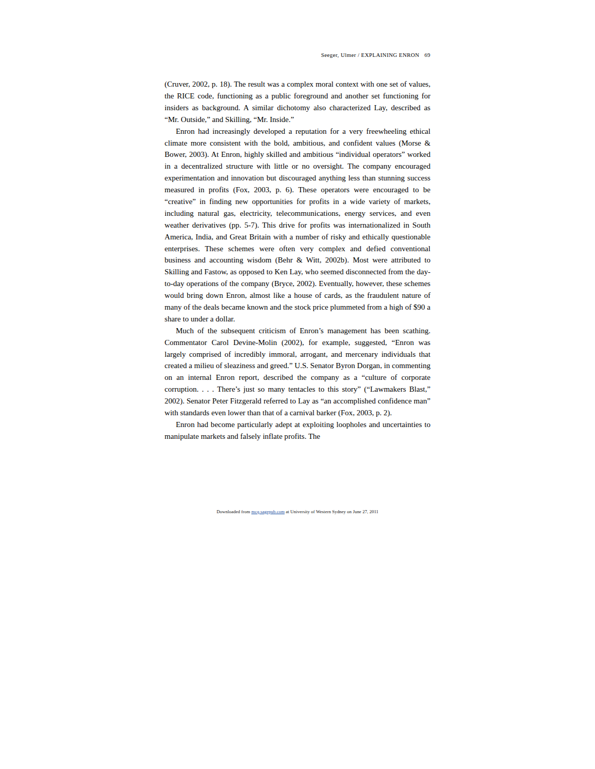Seeger, Ulmer / EXPLAINING ENRON69
(Cruver, 2002, p. 18). The result was a complex moral context with one set of values, the RICE code, functioning as a public foreground and another set functioning for insiders as background. A similar dichotomy also characterized Lay, described as “Mr. Outside,” and Skilling, “Mr. Inside.”
Enron had increasingly developed a reputation for a very freewheeling ethical climate more consistent with the bold, ambitious, and confident values (Morse & Bower, 2003). At Enron, highly skilled and ambitious “individual operators” worked in a decentralized structure with little or no oversight. The company encouraged experimentation and innovation but discouraged anything less than stunning success measured in profits (Fox, 2003, p. 6). These operators were encouraged to be “creative” in finding new opportunities for profits in a wide variety of markets, including natural gas, electricity, telecommunications, energy services, and even weather derivatives (pp. 5-7). This drive for profits was internationalized in South America, India, and Great Britain with a number of risky and ethically questionable enterprises. These schemes were often very complex and defied conventional business and accounting wisdom (Behr & Witt, 2002b). Most were attributed to Skilling and Fastow, as opposed to Ken Lay, who seemed disconnected from the day-to-day operations of the company (Bryce, 2002). Eventually, however, these schemes would bring down Enron, almost like a house of cards, as the fraudulent nature of many of the deals became known and the stock price plummeted from a high of $90 a share to under a dollar.
Much of the subsequent criticism of Enron’s management has been scathing. Commentator Carol Devine-Molin (2002), for example, suggested, “Enron was largely comprised of incredibly immoral, arrogant, and mercenary individuals that created a milieu of sleaziness and greed.” U.S. Senator Byron Dorgan, in commenting on an internal Enron report, described the company as a “culture of corporate corruption. . . . There’s just so many tentacles to this story” (“Lawmakers Blast,” 2002). Senator Peter Fitzgerald referred to Lay as “an accomplished confidence man” with standards even lower than that of a carnival barker (Fox, 2003, p. 2).
Enron had become particularly adept at exploiting loopholes and uncertainties to manipulate markets and falsely inflate profits. The
Downloaded from mcq.sagepub.com at University of Western Sydney on June 27, 2011